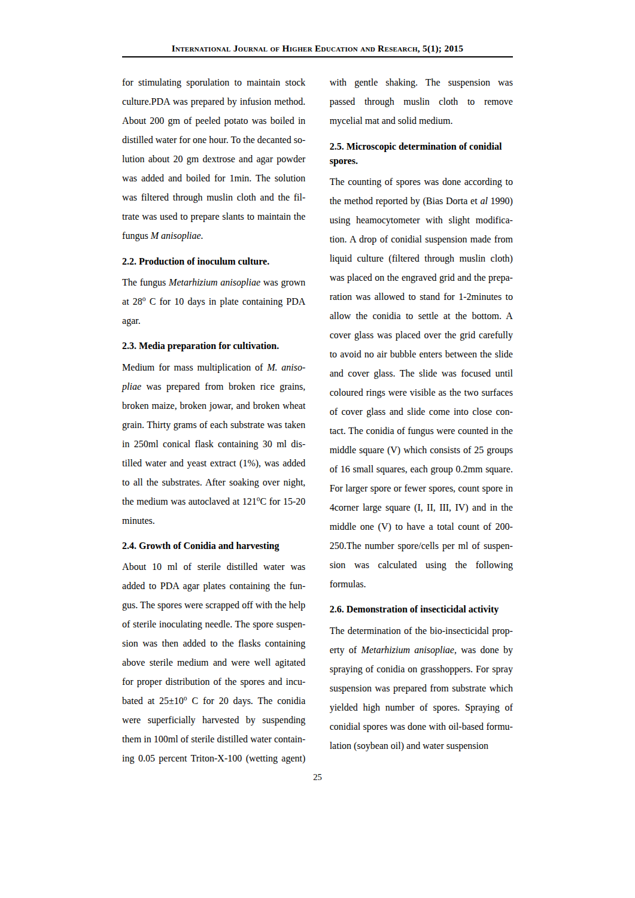International Journal of Higher Education and Research, 5(1); 2015
for stimulating sporulation to maintain stock culture.PDA was prepared by infusion method. About 200 gm of peeled potato was boiled in distilled water for one hour. To the decanted solution about 20 gm dextrose and agar powder was added and boiled for 1min. The solution was filtered through muslin cloth and the filtrate was used to prepare slants to maintain the fungus M anisopliae.
2.2. Production of inoculum culture.
The fungus Metarhizium anisopliae was grown at 28o C for 10 days in plate containing PDA agar.
2.3. Media preparation for cultivation.
Medium for mass multiplication of M. anisopliae was prepared from broken rice grains, broken maize, broken jowar, and broken wheat grain. Thirty grams of each substrate was taken in 250ml conical flask containing 30 ml distilled water and yeast extract (1%), was added to all the substrates. After soaking over night, the medium was autoclaved at 121oC for 15-20 minutes.
2.4. Growth of Conidia and harvesting
About 10 ml of sterile distilled water was added to PDA agar plates containing the fungus. The spores were scrapped off with the help of sterile inoculating needle. The spore suspension was then added to the flasks containing above sterile medium and were well agitated for proper distribution of the spores and incubated at 25±10o C for 20 days. The conidia were superficially harvested by suspending them in 100ml of sterile distilled water containing 0.05 percent Triton-X-100 (wetting agent) with gentle shaking. The suspension was passed through muslin cloth to remove mycelial mat and solid medium.
2.5. Microscopic determination of conidial spores.
The counting of spores was done according to the method reported by (Bias Dorta et al 1990) using heamocytometer with slight modification. A drop of conidial suspension made from liquid culture (filtered through muslin cloth) was placed on the engraved grid and the preparation was allowed to stand for 1-2minutes to allow the conidia to settle at the bottom. A cover glass was placed over the grid carefully to avoid no air bubble enters between the slide and cover glass. The slide was focused until coloured rings were visible as the two surfaces of cover glass and slide come into close contact. The conidia of fungus were counted in the middle square (V) which consists of 25 groups of 16 small squares, each group 0.2mm square. For larger spore or fewer spores, count spore in 4corner large square (I, II, III, IV) and in the middle one (V) to have a total count of 200-250.The number spore/cells per ml of suspension was calculated using the following formulas.
2.6. Demonstration of insecticidal activity
The determination of the bio-insecticidal property of Metarhizium anisopliae, was done by spraying of conidia on grasshoppers. For spray suspension was prepared from substrate which yielded high number of spores. Spraying of conidial spores was done with oil-based formulation (soybean oil) and water suspension
25